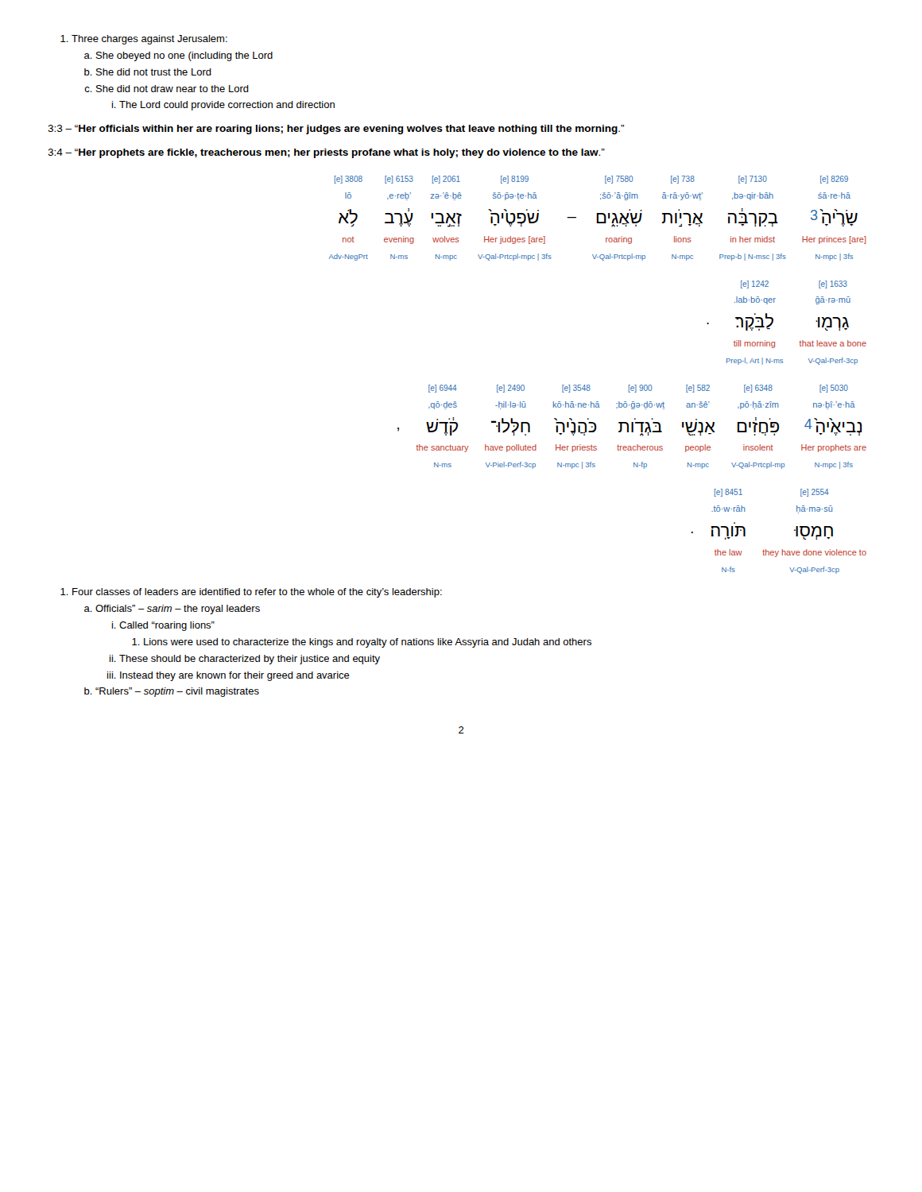Three charges against Jerusalem:
She obeyed no one (including the Lord
She did not trust the Lord
She did not draw near to the Lord
The Lord could provide correction and direction
3:3 – “Her officials within her are roaring lions; her judges are evening wolves that leave nothing till the morning.”
3:4 – “Her prophets are fickle, treacherous men; her priests profane what is holy; they do violence to the law.”
| 8269 [e] | 7130 [e] | 738 [e] | 7580 [e] | | 8199 [e] | 2061 [e] | 6153 [e] | 3808 [e] |
| śā·re·hā | bə·qir·bāh, | ’ă·rā·yō·wṯ | šō·’ă·ḡîm; | | šō·p̄ə·ṭe·hā | zə·’ê·ḇê | ’e·reḇ, | lō |
| שָׂרֶ֙יהָ֙ 3 | בְקִרְבָּ֔ה | אֲרָיֹ֣ות | שֹֽׁאֲגִ֑ים | – | שֹׁפְטֶ֙יהָ֙ | זְאֵ֣בֵי | עֶ֔רֶב | לֹ֥א |
| Her princes [are] | in her midst | lions | roaring | | Her judges [are] | wolves | evening | not |
| N-mpc / 3fs | Prep-b / N-msc / 3fs | N-mpc | V-Qal-Prtcpl-mp | | V-Qal-Prtcpl-mpc / 3fs | N-mpc | N-ms | Adv-NegPrt |
| 1633 [e] | 1242 [e] | |
| ḡā·rə·mū | lab·bō·qer. | |
| גָרְמ֖וּ | לַבֹּֽקֶר׃ | . |
| that leave a bone | till morning | |
| V-Qal-Perf-3cp | Prep-l, Art / N-ms | |
| 5030 [e] | 6348 [e] | 582 [e] | 900 [e] | 3548 [e] | 2490 [e] | 6944 [e] | |
| nə·ḇî·’e·hā | pō·ḥă·zîm, | ’an·šê | bō·ḡə·ḏō·wṯ; | kō·hă·ne·hā | ḥil·lə·lū- | qō·ḏeš, | |
| נְבִיאֶ֙יהָ֙ 4 | פֹּֽחֲזִ֔ים | אַנְשֵׁ֖י | בֹּגְדֹ֑ות | כֹּהֲנֶ֙יהָ֙ | חִלְּלוּ־ | קֹ֔דֶשׁ | , |
| Her prophets are | insolent | people | treacherous | Her priests | have polluted | the sanctuary | |
| N-mpc / 3fs | V-Qal-Prtcpl-mp | N-mpc | N-fp | N-mpc / 3fs | V-Piel-Perf-3cp | N-ms | |
| 2554 [e] | 8451 [e] | |
| ḥā·mə·sū | tō·w·rāh. | |
| חָמְס֖וּ | תֹּורָֽה׃ | . |
| they have done violence to | the law | |
| V-Qal-Perf-3cp | N-fs | |
Four classes of leaders are identified to refer to the whole of the city’s leadership:
Officials” – sarim – the royal leaders
Called “roaring lions”
Lions were used to characterize the kings and royalty of nations like Assyria and Judah and others
These should be characterized by their justice and equity
Instead they are known for their greed and avarice
“Rulers” – soptim – civil magistrates
2